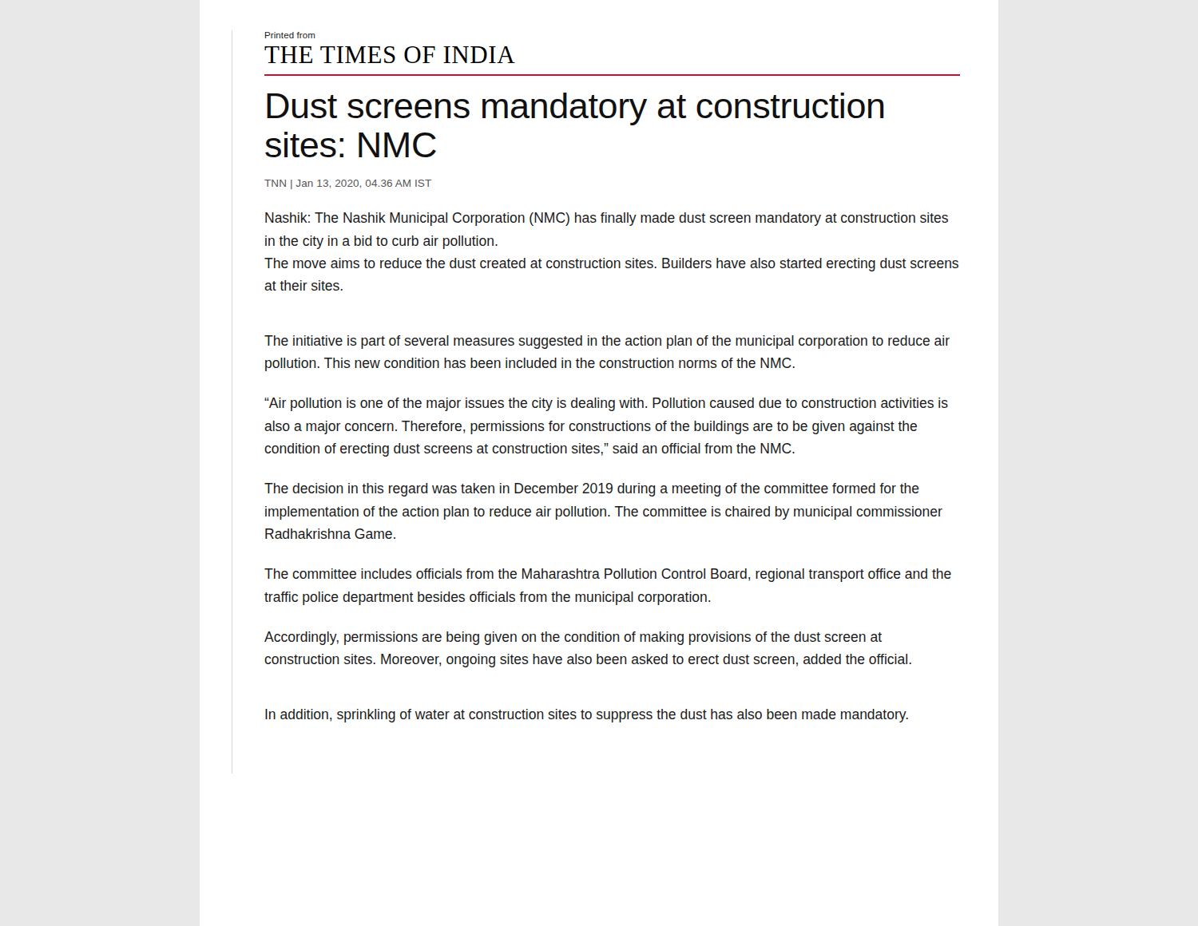Printed from
THE TIMES OF INDIA
Dust screens mandatory at construction sites: NMC
TNN | Jan 13, 2020, 04.36 AM IST
Nashik: The Nashik Municipal Corporation (NMC) has finally made dust screen mandatory at construction sites in the city in a bid to curb air pollution.
The move aims to reduce the dust created at construction sites. Builders have also started erecting dust screens at their sites.
The initiative is part of several measures suggested in the action plan of the municipal corporation to reduce air pollution. This new condition has been included in the construction norms of the NMC.
“Air pollution is one of the major issues the city is dealing with. Pollution caused due to construction activities is also a major concern. Therefore, permissions for constructions of the buildings are to be given against the condition of erecting dust screens at construction sites,” said an official from the NMC.
The decision in this regard was taken in December 2019 during a meeting of the committee formed for the implementation of the action plan to reduce air pollution. The committee is chaired by municipal commissioner Radhakrishna Game.
The committee includes officials from the Maharashtra Pollution Control Board, regional transport office and the traffic police department besides officials from the municipal corporation.
Accordingly, permissions are being given on the condition of making provisions of the dust screen at construction sites. Moreover, ongoing sites have also been asked to erect dust screen, added the official.
In addition, sprinkling of water at construction sites to suppress the dust has also been made mandatory.